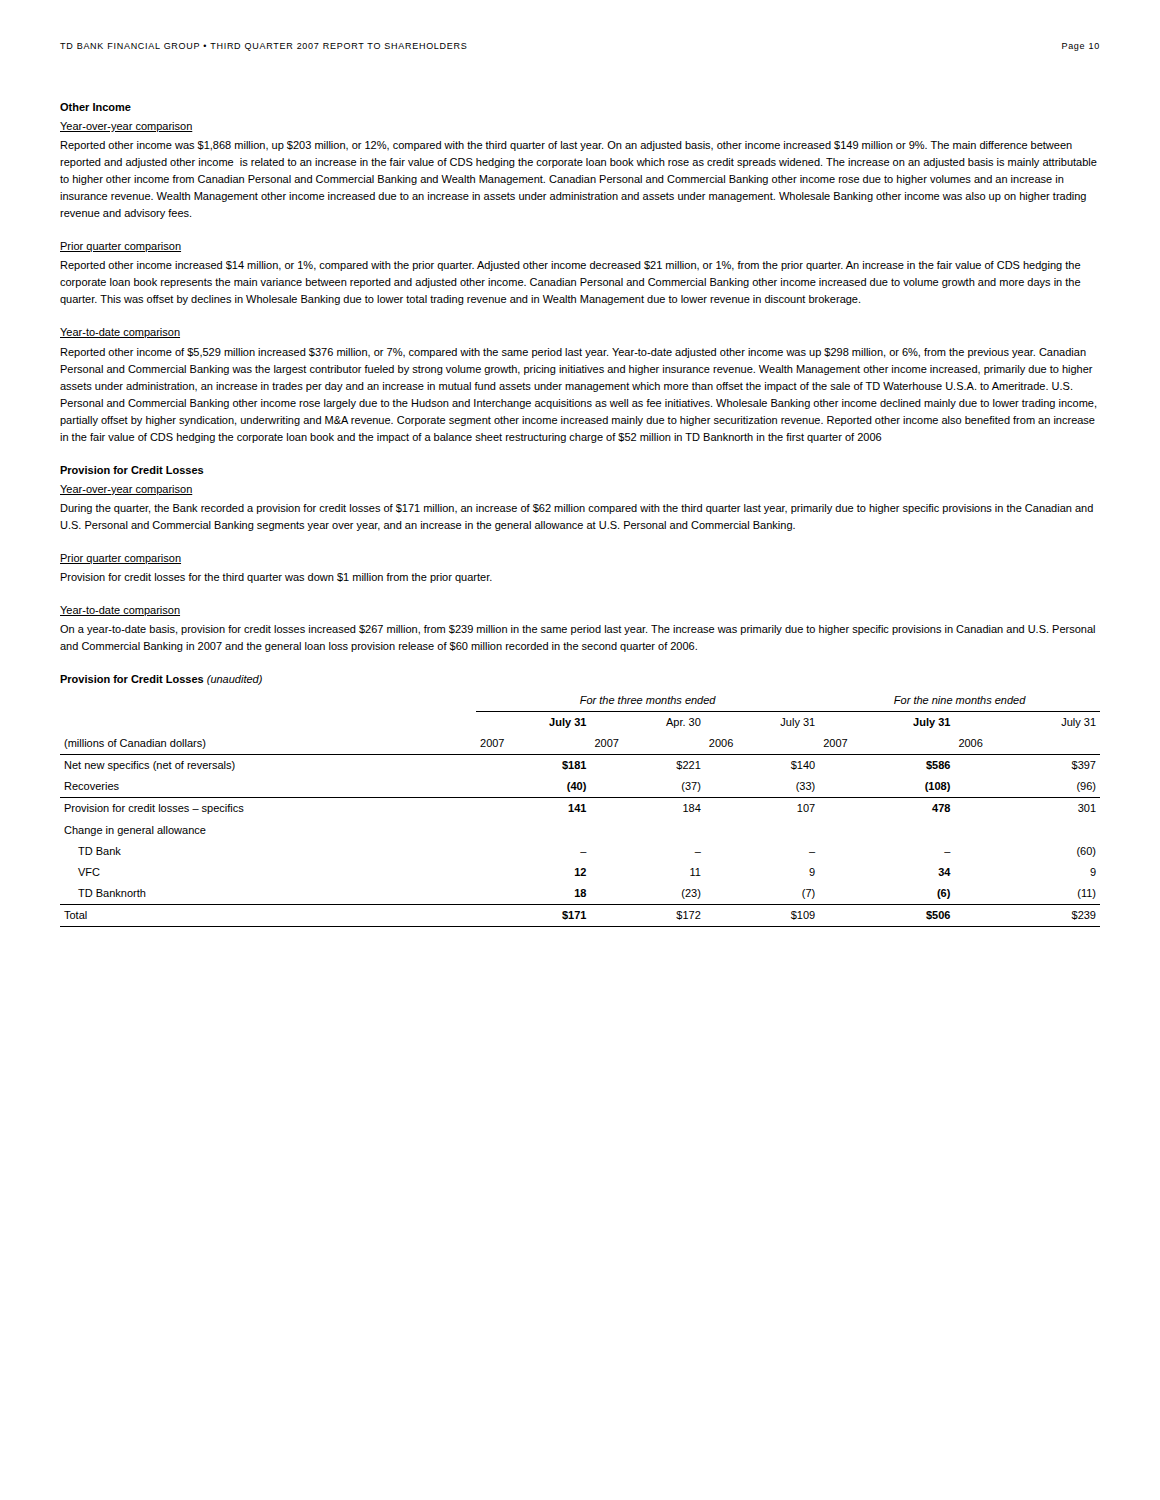TD BANK FINANCIAL GROUP • THIRD QUARTER 2007 REPORT TO SHAREHOLDERS
Page 10
Other Income
Year-over-year comparison
Reported other income was $1,868 million, up $203 million, or 12%, compared with the third quarter of last year. On an adjusted basis, other income increased $149 million or 9%. The main difference between reported and adjusted other income is related to an increase in the fair value of CDS hedging the corporate loan book which rose as credit spreads widened. The increase on an adjusted basis is mainly attributable to higher other income from Canadian Personal and Commercial Banking and Wealth Management. Canadian Personal and Commercial Banking other income rose due to higher volumes and an increase in insurance revenue. Wealth Management other income increased due to an increase in assets under administration and assets under management. Wholesale Banking other income was also up on higher trading revenue and advisory fees.
Prior quarter comparison
Reported other income increased $14 million, or 1%, compared with the prior quarter. Adjusted other income decreased $21 million, or 1%, from the prior quarter. An increase in the fair value of CDS hedging the corporate loan book represents the main variance between reported and adjusted other income. Canadian Personal and Commercial Banking other income increased due to volume growth and more days in the quarter. This was offset by declines in Wholesale Banking due to lower total trading revenue and in Wealth Management due to lower revenue in discount brokerage.
Year-to-date comparison
Reported other income of $5,529 million increased $376 million, or 7%, compared with the same period last year. Year-to-date adjusted other income was up $298 million, or 6%, from the previous year. Canadian Personal and Commercial Banking was the largest contributor fueled by strong volume growth, pricing initiatives and higher insurance revenue. Wealth Management other income increased, primarily due to higher assets under administration, an increase in trades per day and an increase in mutual fund assets under management which more than offset the impact of the sale of TD Waterhouse U.S.A. to Ameritrade. U.S. Personal and Commercial Banking other income rose largely due to the Hudson and Interchange acquisitions as well as fee initiatives. Wholesale Banking other income declined mainly due to lower trading income, partially offset by higher syndication, underwriting and M&A revenue. Corporate segment other income increased mainly due to higher securitization revenue. Reported other income also benefited from an increase in the fair value of CDS hedging the corporate loan book and the impact of a balance sheet restructuring charge of $52 million in TD Banknorth in the first quarter of 2006
Provision for Credit Losses
Year-over-year comparison
During the quarter, the Bank recorded a provision for credit losses of $171 million, an increase of $62 million compared with the third quarter last year, primarily due to higher specific provisions in the Canadian and U.S. Personal and Commercial Banking segments year over year, and an increase in the general allowance at U.S. Personal and Commercial Banking.
Prior quarter comparison
Provision for credit losses for the third quarter was down $1 million from the prior quarter.
Year-to-date comparison
On a year-to-date basis, provision for credit losses increased $267 million, from $239 million in the same period last year. The increase was primarily due to higher specific provisions in Canadian and U.S. Personal and Commercial Banking in 2007 and the general loan loss provision release of $60 million recorded in the second quarter of 2006.
Provision for Credit Losses (unaudited)
| | For the three months ended | For the nine months ended |
| --- | --- | --- |
| | July 31 | Apr. 30 | July 31 | July 31 | July 31 |
| (millions of Canadian dollars) | 2007 | 2007 | 2006 | 2007 | 2006 |
| Net new specifics (net of reversals) | $181 | $221 | $140 | $586 | $397 |
| Recoveries | (40) | (37) | (33) | (108) | (96) |
| Provision for credit losses – specifics | 141 | 184 | 107 | 478 | 301 |
| Change in general allowance | | | | | |
| TD Bank | – | – | – | – | (60) |
| VFC | 12 | 11 | 9 | 34 | 9 |
| TD Banknorth | 18 | (23) | (7) | (6) | (11) |
| Total | $171 | $172 | $109 | $506 | $239 |